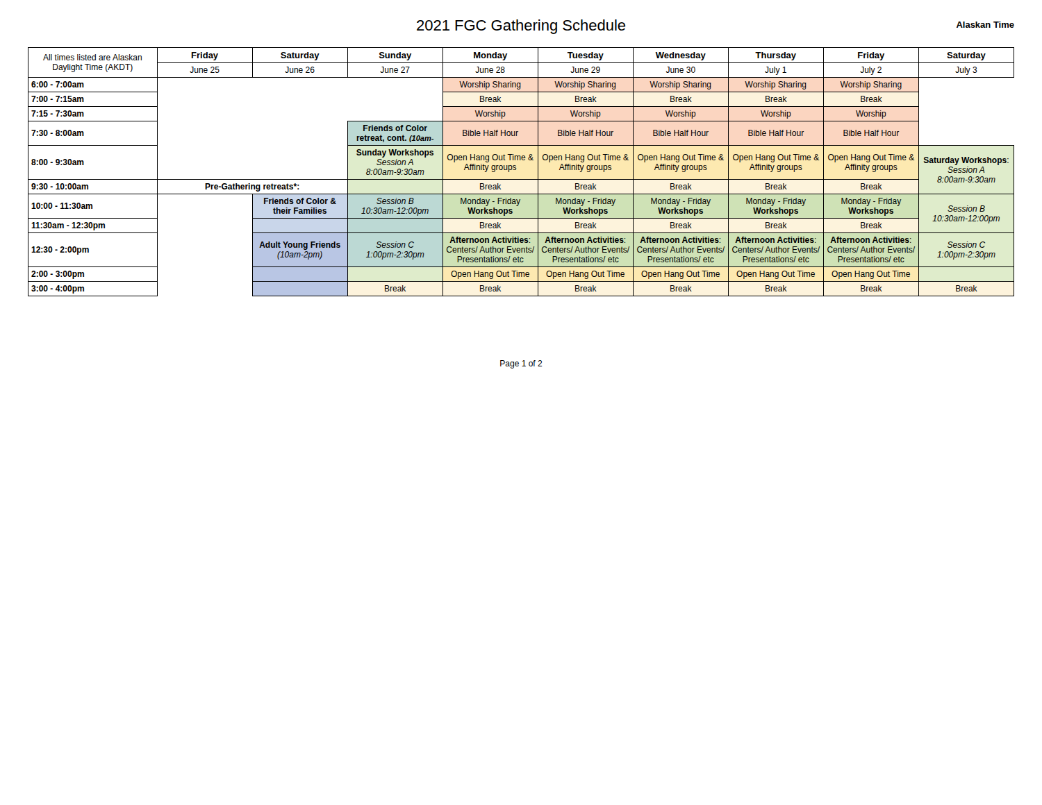2021 FGC Gathering Schedule
Alaskan Time
| All times listed are Alaskan Daylight Time (AKDT) | Friday | Saturday | Sunday | Monday | Tuesday | Wednesday | Thursday | Friday | Saturday |
| --- | --- | --- | --- | --- | --- | --- | --- | --- | --- |
| June 25 | June 26 | June 27 | June 28 | June 29 | June 30 | July 1 | July 2 | July 3 |
| 6:00 - 7:00am | | | | Worship Sharing | Worship Sharing | Worship Sharing | Worship Sharing | Worship Sharing | |
| 7:00 - 7:15am | | | | Break | Break | Break | Break | Break | |
| 7:15 - 7:30am | | | | Worship | Worship | Worship | Worship | Worship | |
| 7:30 - 8:00am | | | Friends of Color retreat, cont. (10am- | Bible Half Hour | Bible Half Hour | Bible Half Hour | Bible Half Hour | Bible Half Hour | |
| 8:00 - 9:30am | | | Sunday Workshops Session A 8:00am-9:30am | Open Hang Out Time & Affinity groups | Open Hang Out Time & Affinity groups | Open Hang Out Time & Affinity groups | Open Hang Out Time & Affinity groups | Open Hang Out Time & Affinity groups | Saturday Workshops : Session A 8:00am-9:30am |
| 9:30 - 10:00am | Pre-Gathering retreats*: | | Break | Break | Break | Break | Break |
| 10:00 - 11:30am | | Friends of Color & their Families | Session B 10:30am-12:00pm | Monday - Friday Workshops | Monday - Friday Workshops | Monday - Friday Workshops | Monday - Friday Workshops | Monday - Friday Workshops | Session B 10:30am-12:00pm |
| 11:30am - 12:30pm | | | | Break | Break | Break | Break | Break |
| 12:30 - 2:00pm | | Adult Young Friends (10am-2pm) | Session C 1:00pm-2:30pm | Afternoon Activities : Centers/ Author Events/ Presentations/ etc | Afternoon Activities : Centers/ Author Events/ Presentations/ etc | Afternoon Activities : Centers/ Author Events/ Presentations/ etc | Afternoon Activities : Centers/ Author Events/ Presentations/ etc | Afternoon Activities : Centers/ Author Events/ Presentations/ etc | Session C 1:00pm-2:30pm |
| 2:00 - 3:00pm | | | | Open Hang Out Time | Open Hang Out Time | Open Hang Out Time | Open Hang Out Time | Open Hang Out Time | |
| 3:00 - 4:00pm | | | Break | Break | Break | Break | Break | Break | Break |
Page 1 of 2